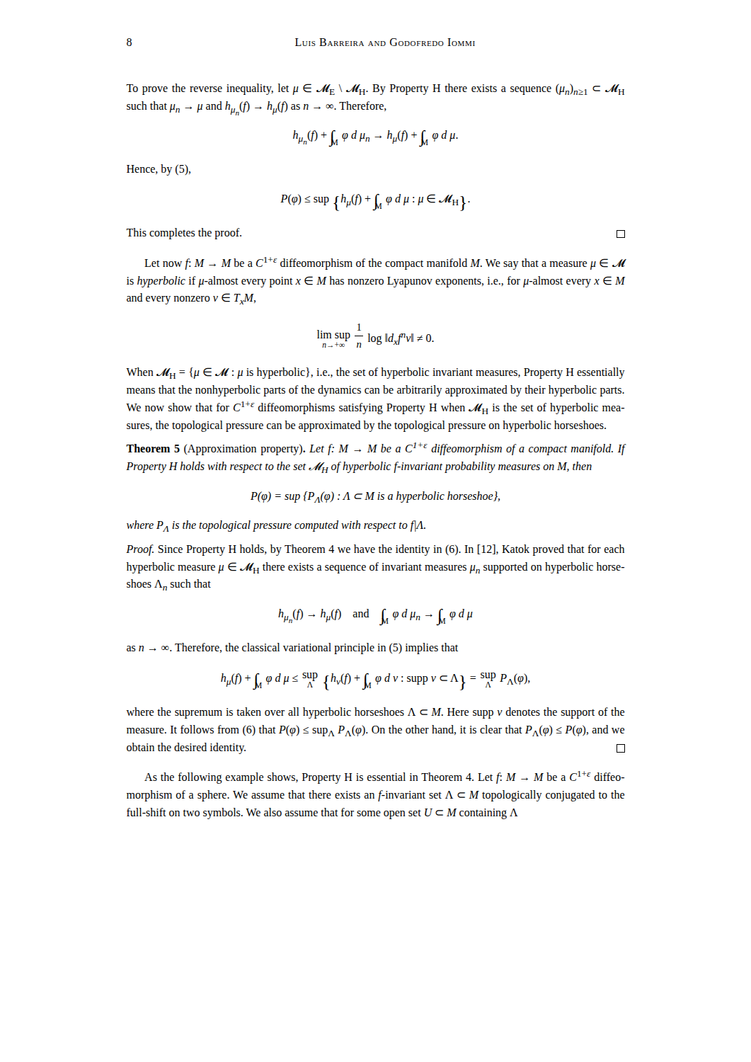8 Luis Barreira and Godofredo Iommi
To prove the reverse inequality, let μ ∈ 𝓜E \ 𝓜H. By Property H there exists a sequence (μn)n≥1 ⊂ 𝓜H such that μn → μ and hμn(f) → hμ(f) as n → ∞. Therefore,
hμn(f) + ∫M φ d μn → hμ(f) + ∫M φ d μ.
Hence, by (5),
P(φ) ≤ sup {hμ(f) + ∫M φ d μ : μ ∈ 𝓜H}.
This completes the proof.
Let now f: M → M be a C1+ε diffeomorphism of the compact manifold M. We say that a measure μ ∈ 𝓜 is hyperbolic if μ-almost every point x ∈ M has nonzero Lyapunov exponents, i.e., for μ-almost every x ∈ M and every nonzero v ∈ TxM,
lim sup n→+∞1 n log ‖dxfnv‖ ≠ 0.
When 𝓜H = {μ ∈ 𝓜 : μ is hyperbolic}, i.e., the set of hyperbolic invariant measures, Property H essentially means that the nonhyperbolic parts of the dynamics can be arbitrarily approximated by their hyperbolic parts. We now show that for C1+ε diffeomorphisms satisfying Property H when 𝓜H is the set of hyperbolic measures, the topological pressure can be approximated by the topological pressure on hyperbolic horseshoes.
Theorem 5 (Approximation property). Let f: M → M be a C1+ε diffeomorphism of a compact manifold. If Property H holds with respect to the set 𝓜H of hyperbolic f-invariant probability measures on M, then
P(φ) = sup {PΛ(φ) : Λ ⊂ M is a hyperbolic horseshoe},
where PΛ is the topological pressure computed with respect to f|Λ.
Proof. Since Property H holds, by Theorem 4 we have the identity in (6). In [12], Katok proved that for each hyperbolic measure μ ∈ 𝓜H there exists a sequence of invariant measures μn supported on hyperbolic horseshoes Λn such that
hμn(f) → hμ(f) and ∫M φ d μn → ∫M φ d μ
as n → ∞. Therefore, the classical variational principle in (5) implies that
hμ(f) + ∫M φ d μ ≤ sup Λ {hν(f) + ∫M φ d ν : supp ν ⊂ Λ} = sup Λ PΛ(φ),
where the supremum is taken over all hyperbolic horseshoes Λ ⊂ M. Here supp ν denotes the support of the measure. It follows from (6) that P(φ) ≤ supΛ PΛ(φ). On the other hand, it is clear that PΛ(φ) ≤ P(φ), and we obtain the desired identity.
As the following example shows, Property H is essential in Theorem 4. Let f: M → M be a C1+ε diffeomorphism of a sphere. We assume that there exists an f-invariant set Λ ⊂ M topologically conjugated to the full-shift on two symbols. We also assume that for some open set U ⊂ M containing Λ